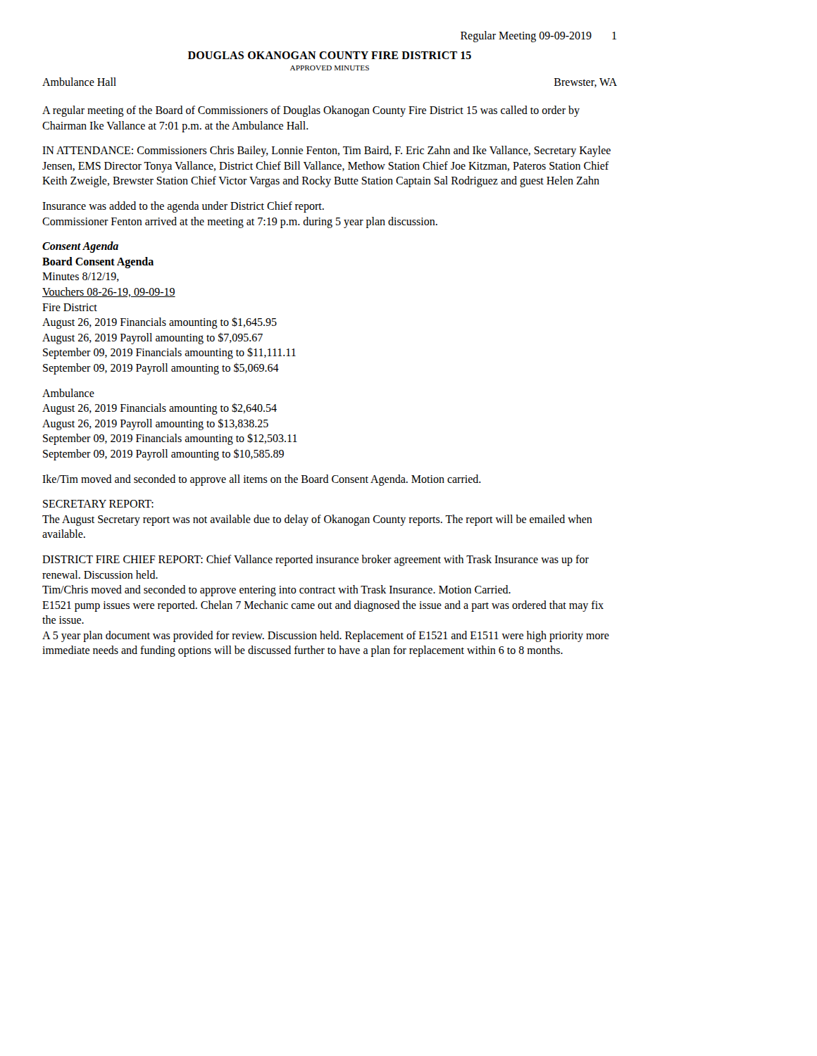Regular Meeting 09-09-20191
DOUGLAS OKANOGAN COUNTY FIRE DISTRICT 15
APPROVED MINUTES
Ambulance Hall Brewster, WA
A regular meeting of the Board of Commissioners of Douglas Okanogan County Fire District 15 was called to order by Chairman Ike Vallance at 7:01 p.m. at the Ambulance Hall.
IN ATTENDANCE: Commissioners Chris Bailey, Lonnie Fenton, Tim Baird, F. Eric Zahn and Ike Vallance, Secretary Kaylee Jensen, EMS Director Tonya Vallance, District Chief Bill Vallance, Methow Station Chief Joe Kitzman, Pateros Station Chief Keith Zweigle, Brewster Station Chief Victor Vargas and Rocky Butte Station Captain Sal Rodriguez and guest Helen Zahn
Insurance was added to the agenda under District Chief report.
Commissioner Fenton arrived at the meeting at 7:19 p.m. during 5 year plan discussion.
Consent Agenda
Board Consent Agenda
Minutes 8/12/19,
Vouchers 08-26-19, 09-09-19
Fire District
August 26, 2019 Financials amounting to $1,645.95
August 26, 2019 Payroll amounting to $7,095.67
September 09, 2019 Financials amounting to $11,111.11
September 09, 2019 Payroll amounting to $5,069.64
Ambulance
August 26, 2019 Financials amounting to $2,640.54
August 26, 2019 Payroll amounting to $13,838.25
September 09, 2019 Financials amounting to $12,503.11
September 09, 2019 Payroll amounting to $10,585.89
Ike/Tim moved and seconded to approve all items on the Board Consent Agenda. Motion carried.
SECRETARY REPORT:
The August Secretary report was not available due to delay of Okanogan County reports. The report will be emailed when available.
DISTRICT FIRE CHIEF REPORT: Chief Vallance reported insurance broker agreement with Trask Insurance was up for renewal. Discussion held.
Tim/Chris moved and seconded to approve entering into contract with Trask Insurance. Motion Carried.
E1521 pump issues were reported. Chelan 7 Mechanic came out and diagnosed the issue and a part was ordered that may fix the issue.
A 5 year plan document was provided for review. Discussion held. Replacement of E1521 and E1511 were high priority more immediate needs and funding options will be discussed further to have a plan for replacement within 6 to 8 months.